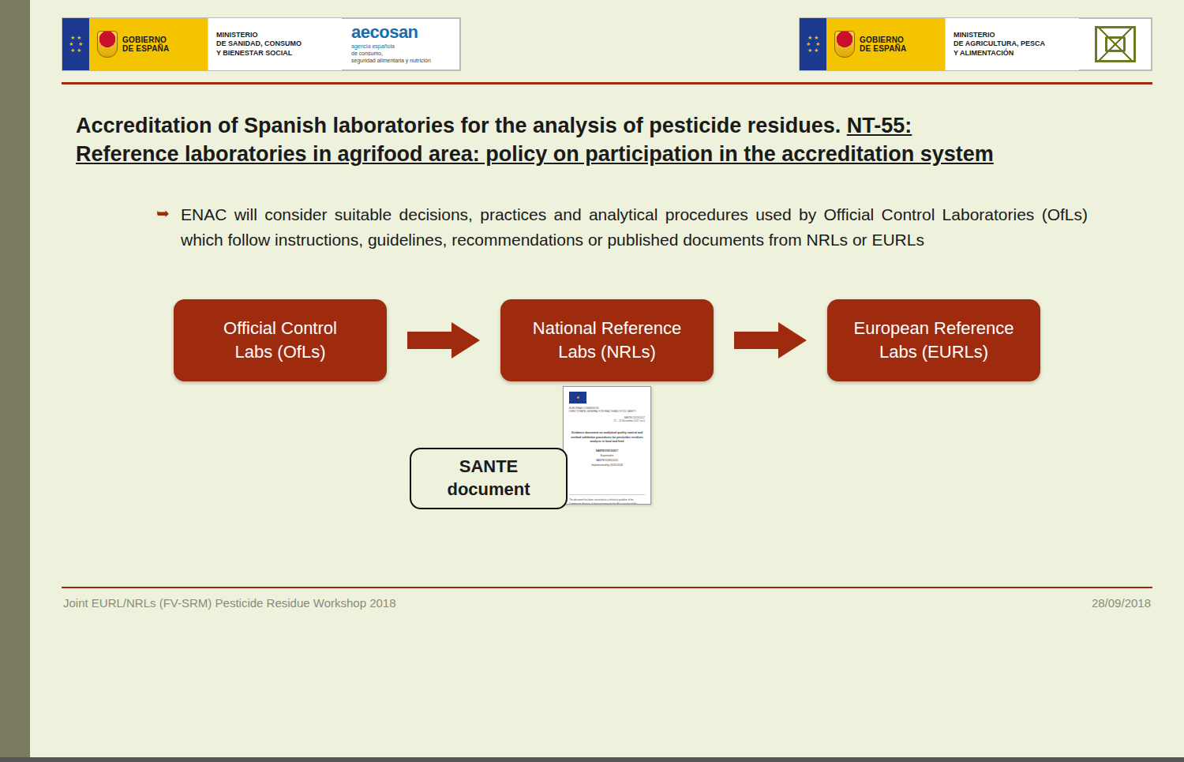GOBIERNO
DE ESPAÑA
Ministerio
de Sanidad, Consumo
y Bienestar Social
aecosan
agencia española
de consumo,
seguridad alimentaria y nutrición
GOBIERNO
DE ESPAÑA
Ministerio
de Agricultura, Pesca
y Alimentación
Accreditation of Spanish laboratories for the analysis of pesticide residues. NT-55: Reference laboratories in agrifood area: policy on participation in the accreditation system
➥
ENAC will consider suitable decisions, practices and analytical procedures used by Official Control Laboratories (OfLs) which follow instructions, guidelines, recommendations or published documents from NRLs or EURLs
Official Control
Labs (OfLs)
National Reference
Labs (NRLs)
European Reference
Labs (EURLs)
EUROPEAN COMMISSION
DIRECTORATE-GENERAL FOR HEALTH AND FOOD SAFETY
SANTE/11813/2017
21 – 22 November 2017 rev.0
Guidance document on analytical quality control and method validation procedures for pesticides residues analysis in food and feed
SANTE/11813/2017
Supersedes
SANTE/11945/2015
Implemented by 01/01/2018
This document has been conceived as a technical guideline of the Commission Services. It does not represent the official position of the Commission. It does not intend to produce legally binding effects.
Only the European Court of Justice has jurisdiction to give preliminary rulings concerning the validity and interpretation of acts of the institutions of the EU pursuant to Article 267 of the Treaty.
SANTE
document
Joint EURL/NRLs (FV-SRM) Pesticide Residue Workshop 2018 28/09/2018